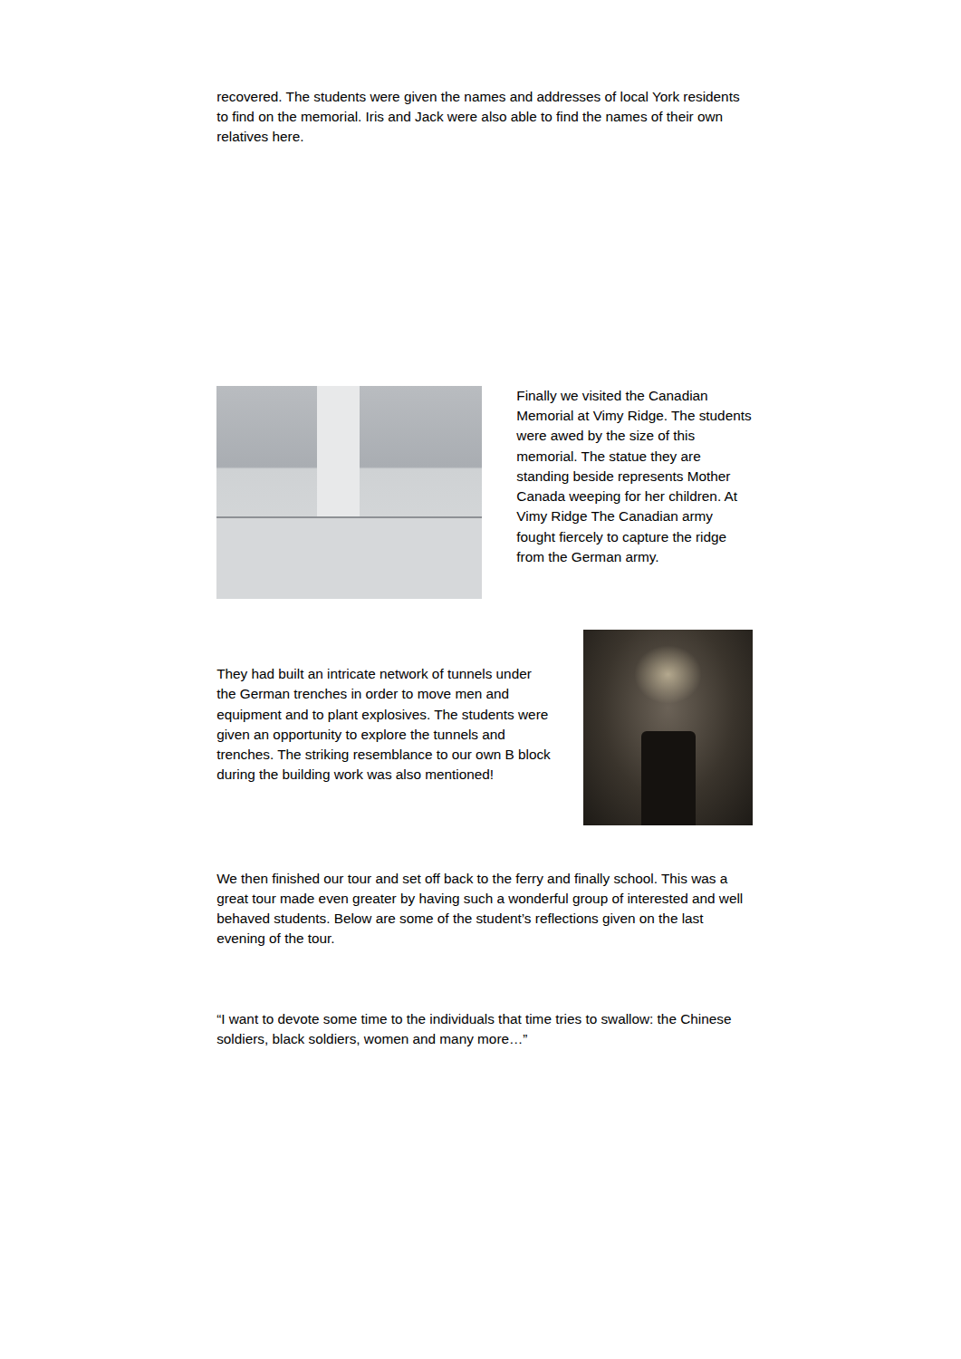recovered. The students were given the names and addresses of local York residents to find on the memorial. Iris and Jack were also able to find the names of their own relatives here.
Finally we visited the Canadian Memorial at Vimy Ridge. The students were awed by the size of this memorial. The statue they are standing beside represents Mother Canada weeping for her children. At Vimy Ridge The Canadian army fought fiercely to capture the ridge from the German army.
They had built an intricate network of tunnels under the German trenches in order to move men and equipment and to plant explosives. The students were given an opportunity to explore the tunnels and trenches. The striking resemblance to our own B block during the building work was also mentioned!
We then finished our tour and set off back to the ferry and finally school. This was a great tour made even greater by having such a wonderful group of interested and well behaved students. Below are some of the student’s reflections given on the last evening of the tour.
“I want to devote some time to the individuals that time tries to swallow: the Chinese soldiers, black soldiers, women and many more…”